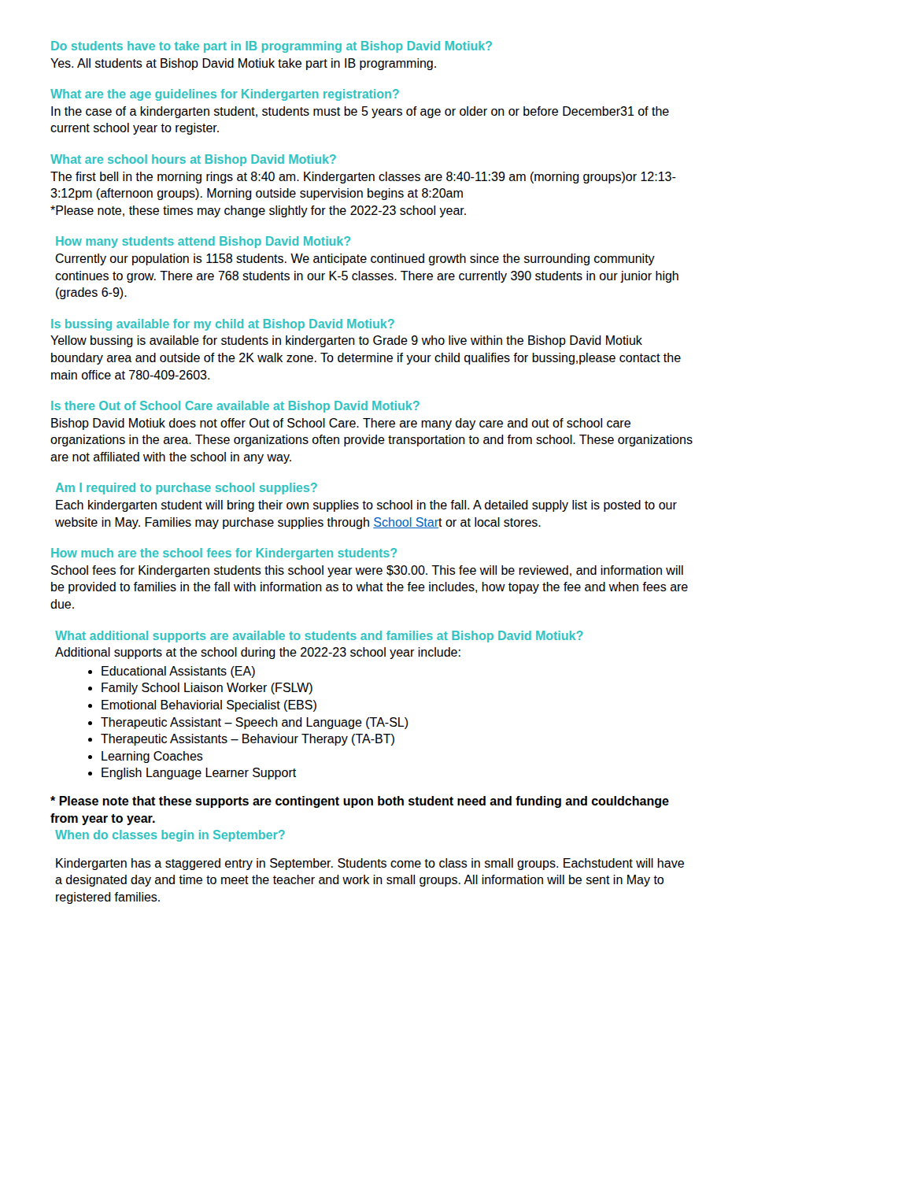Do students have to take part in IB programming at Bishop David Motiuk?
Yes. All students at Bishop David Motiuk take part in IB programming.
What are the age guidelines for Kindergarten registration?
In the case of a kindergarten student, students must be 5 years of age or older on or before December31 of the current school year to register.
What are school hours at Bishop David Motiuk?
The first bell in the morning rings at 8:40 am. Kindergarten classes are 8:40-11:39 am (morning groups)or 12:13-3:12pm (afternoon groups). Morning outside supervision begins at 8:20am
*Please note, these times may change slightly for the 2022-23 school year.
How many students attend Bishop David Motiuk?
Currently our population is 1158 students. We anticipate continued growth since the surrounding community continues to grow. There are 768 students in our K-5 classes. There are currently 390 students in our junior high (grades 6-9).
Is bussing available for my child at Bishop David Motiuk?
Yellow bussing is available for students in kindergarten to Grade 9 who live within the Bishop David Motiuk boundary area and outside of the 2K walk zone. To determine if your child qualifies for bussing,please contact the main office at 780-409-2603.
Is there Out of School Care available at Bishop David Motiuk?
Bishop David Motiuk does not offer Out of School Care. There are many day care and out of school care organizations in the area. These organizations often provide transportation to and from school. These organizations are not affiliated with the school in any way.
Am I required to purchase school supplies?
Each kindergarten student will bring their own supplies to school in the fall. A detailed supply list is posted to our website in May. Families may purchase supplies through School Start or at local stores.
How much are the school fees for Kindergarten students?
School fees for Kindergarten students this school year were $30.00. This fee will be reviewed, and information will be provided to families in the fall with information as to what the fee includes, how topay the fee and when fees are due.
What additional supports are available to students and families at Bishop David Motiuk?
Additional supports at the school during the 2022-23 school year include:
Educational Assistants (EA)
Family School Liaison Worker (FSLW)
Emotional Behaviorial Specialist (EBS)
Therapeutic Assistant – Speech and Language (TA-SL)
Therapeutic Assistants – Behaviour Therapy (TA-BT)
Learning Coaches
English Language Learner Support
* Please note that these supports are contingent upon both student need and funding and couldchange from year to year.
When do classes begin in September?
Kindergarten has a staggered entry in September. Students come to class in small groups. Eachstudent will have a designated day and time to meet the teacher and work in small groups. All information will be sent in May to registered families.